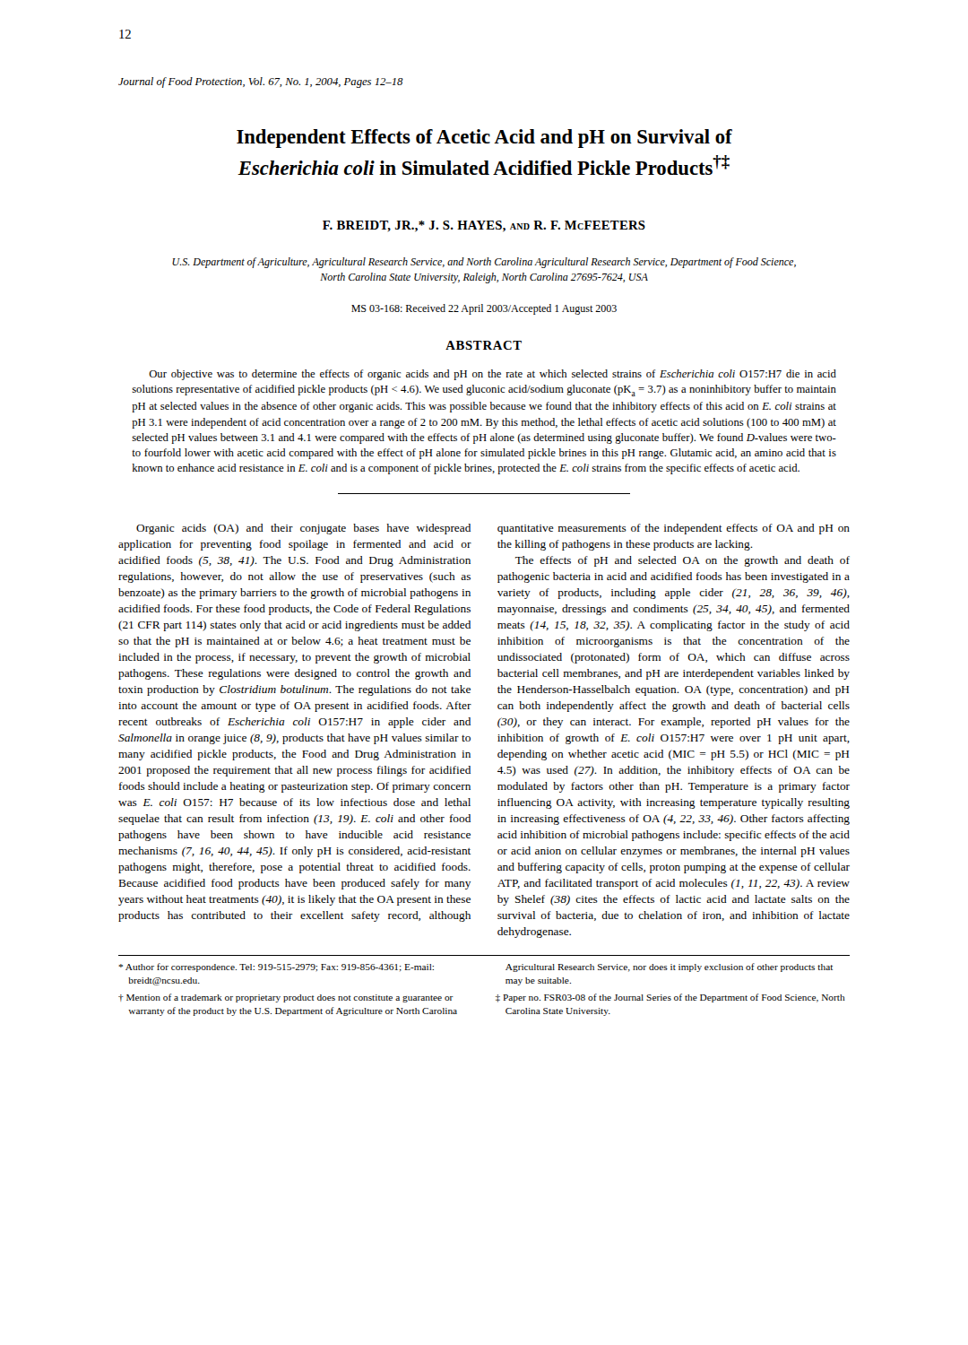12
Journal of Food Protection, Vol. 67, No. 1, 2004, Pages 12–18
Independent Effects of Acetic Acid and pH on Survival of
Escherichia coli in Simulated Acidified Pickle Products†‡
F. BREIDT, JR.,* J. S. HAYES, and R. F. Mc FEETERS
U.S. Department of Agriculture, Agricultural Research Service, and North Carolina Agricultural Research Service, Department of Food Science,
North Carolina State University, Raleigh, North Carolina 27695-7624, USA
MS 03-168: Received 22 April 2003/Accepted 1 August 2003
ABSTRACT
Our objective was to determine the effects of organic acids and pH on the rate at which selected strains of Escherichia coli O157:H7 die in acid solutions representative of acidified pickle products (pH < 4.6). We used gluconic acid/sodium gluconate (pKa = 3.7) as a noninhibitory buffer to maintain pH at selected values in the absence of other organic acids. This was possible because we found that the inhibitory effects of this acid on E. coli strains at pH 3.1 were independent of acid concentration over a range of 2 to 200 mM. By this method, the lethal effects of acetic acid solutions (100 to 400 mM) at selected pH values between 3.1 and 4.1 were compared with the effects of pH alone (as determined using gluconate buffer). We found D-values were two- to fourfold lower with acetic acid compared with the effect of pH alone for simulated pickle brines in this pH range. Glutamic acid, an amino acid that is known to enhance acid resistance in E. coli and is a component of pickle brines, protected the E. coli strains from the specific effects of acetic acid.
Organic acids (OA) and their conjugate bases have widespread application for preventing food spoilage in fermented and acid or acidified foods (5, 38, 41). The U.S. Food and Drug Administration regulations, however, do not allow the use of preservatives (such as benzoate) as the primary barriers to the growth of microbial pathogens in acidified foods. For these food products, the Code of Federal Regulations (21 CFR part 114) states only that acid or acid ingredients must be added so that the pH is maintained at or below 4.6; a heat treatment must be included in the process, if necessary, to prevent the growth of microbial pathogens. These regulations were designed to control the growth and toxin production by Clostridium botulinum. The regulations do not take into account the amount or type of OA present in acidified foods. After recent outbreaks of Escherichia coli O157:H7 in apple cider and Salmonella in orange juice (8, 9), products that have pH values similar to many acidified pickle products, the Food and Drug Administration in 2001 proposed the requirement that all new process filings for acidified foods should include a heating or pasteurization step. Of primary concern was E. coli O157: H7 because of its low infectious dose and lethal sequelae that can result from infection (13, 19). E. coli and other food pathogens have been shown to have inducible acid resistance mechanisms (7, 16, 40, 44, 45). If only pH is considered, acid-resistant pathogens might, therefore, pose a potential threat to acidified foods. Because acidified food products have been produced safely for many years without heat treatments (40), it is likely that the OA present in these products has contributed to their excellent safety record, although quantitative measurements of the independent effects of OA and pH on the killing of pathogens in these products are lacking.
The effects of pH and selected OA on the growth and death of pathogenic bacteria in acid and acidified foods has been investigated in a variety of products, including apple cider (21, 28, 36, 39, 46), mayonnaise, dressings and condiments (25, 34, 40, 45), and fermented meats (14, 15, 18, 32, 35). A complicating factor in the study of acid inhibition of microorganisms is that the concentration of the undissociated (protonated) form of OA, which can diffuse across bacterial cell membranes, and pH are interdependent variables linked by the Henderson-Hasselbalch equation. OA (type, concentration) and pH can both independently affect the growth and death of bacterial cells (30), or they can interact. For example, reported pH values for the inhibition of growth of E. coli O157:H7 were over 1 pH unit apart, depending on whether acetic acid (MIC = pH 5.5) or HCl (MIC = pH 4.5) was used (27). In addition, the inhibitory effects of OA can be modulated by factors other than pH. Temperature is a primary factor influencing OA activity, with increasing temperature typically resulting in increasing effectiveness of OA (4, 22, 33, 46). Other factors affecting acid inhibition of microbial pathogens include: specific effects of the acid or acid anion on cellular enzymes or membranes, the internal pH values and buffering capacity of cells, proton pumping at the expense of cellular ATP, and facilitated transport of acid molecules (1, 11, 22, 43). A review by Shelef (38) cites the effects of lactic acid and lactate salts on the survival of bacteria, due to chelation of iron, and inhibition of lactate dehydrogenase.
* Author for correspondence. Tel: 919-515-2979; Fax: 919-856-4361; E-mail: breidt@ncsu.edu.
† Mention of a trademark or proprietary product does not constitute a guarantee or warranty of the product by the U.S. Department of Agriculture or North Carolina Agricultural Research Service, nor does it imply exclusion of other products that may be suitable.
‡ Paper no. FSR03-08 of the Journal Series of the Department of Food Science, North Carolina State University.